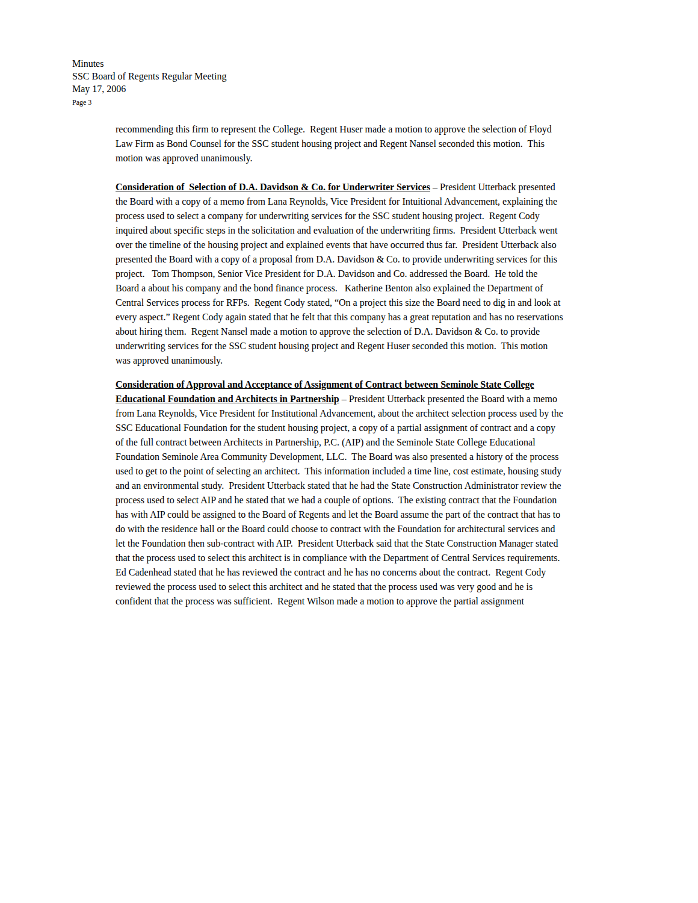Minutes
SSC Board of Regents Regular Meeting
May 17, 2006
Page 3
recommending this firm to represent the College. Regent Huser made a motion to approve the selection of Floyd Law Firm as Bond Counsel for the SSC student housing project and Regent Nansel seconded this motion. This motion was approved unanimously.
Consideration of Selection of D.A. Davidson & Co. for Underwriter Services – President Utterback presented the Board with a copy of a memo from Lana Reynolds, Vice President for Intuitional Advancement, explaining the process used to select a company for underwriting services for the SSC student housing project. Regent Cody inquired about specific steps in the solicitation and evaluation of the underwriting firms. President Utterback went over the timeline of the housing project and explained events that have occurred thus far. President Utterback also presented the Board with a copy of a proposal from D.A. Davidson & Co. to provide underwriting services for this project. Tom Thompson, Senior Vice President for D.A. Davidson and Co. addressed the Board. He told the Board a about his company and the bond finance process. Katherine Benton also explained the Department of Central Services process for RFPs. Regent Cody stated, “On a project this size the Board need to dig in and look at every aspect.” Regent Cody again stated that he felt that this company has a great reputation and has no reservations about hiring them. Regent Nansel made a motion to approve the selection of D.A. Davidson & Co. to provide underwriting services for the SSC student housing project and Regent Huser seconded this motion. This motion was approved unanimously.
Consideration of Approval and Acceptance of Assignment of Contract between Seminole State College Educational Foundation and Architects in Partnership – President Utterback presented the Board with a memo from Lana Reynolds, Vice President for Institutional Advancement, about the architect selection process used by the SSC Educational Foundation for the student housing project, a copy of a partial assignment of contract and a copy of the full contract between Architects in Partnership, P.C. (AIP) and the Seminole State College Educational Foundation Seminole Area Community Development, LLC. The Board was also presented a history of the process used to get to the point of selecting an architect. This information included a time line, cost estimate, housing study and an environmental study. President Utterback stated that he had the State Construction Administrator review the process used to select AIP and he stated that we had a couple of options. The existing contract that the Foundation has with AIP could be assigned to the Board of Regents and let the Board assume the part of the contract that has to do with the residence hall or the Board could choose to contract with the Foundation for architectural services and let the Foundation then sub-contract with AIP. President Utterback said that the State Construction Manager stated that the process used to select this architect is in compliance with the Department of Central Services requirements. Ed Cadenhead stated that he has reviewed the contract and he has no concerns about the contract. Regent Cody reviewed the process used to select this architect and he stated that the process used was very good and he is confident that the process was sufficient. Regent Wilson made a motion to approve the partial assignment